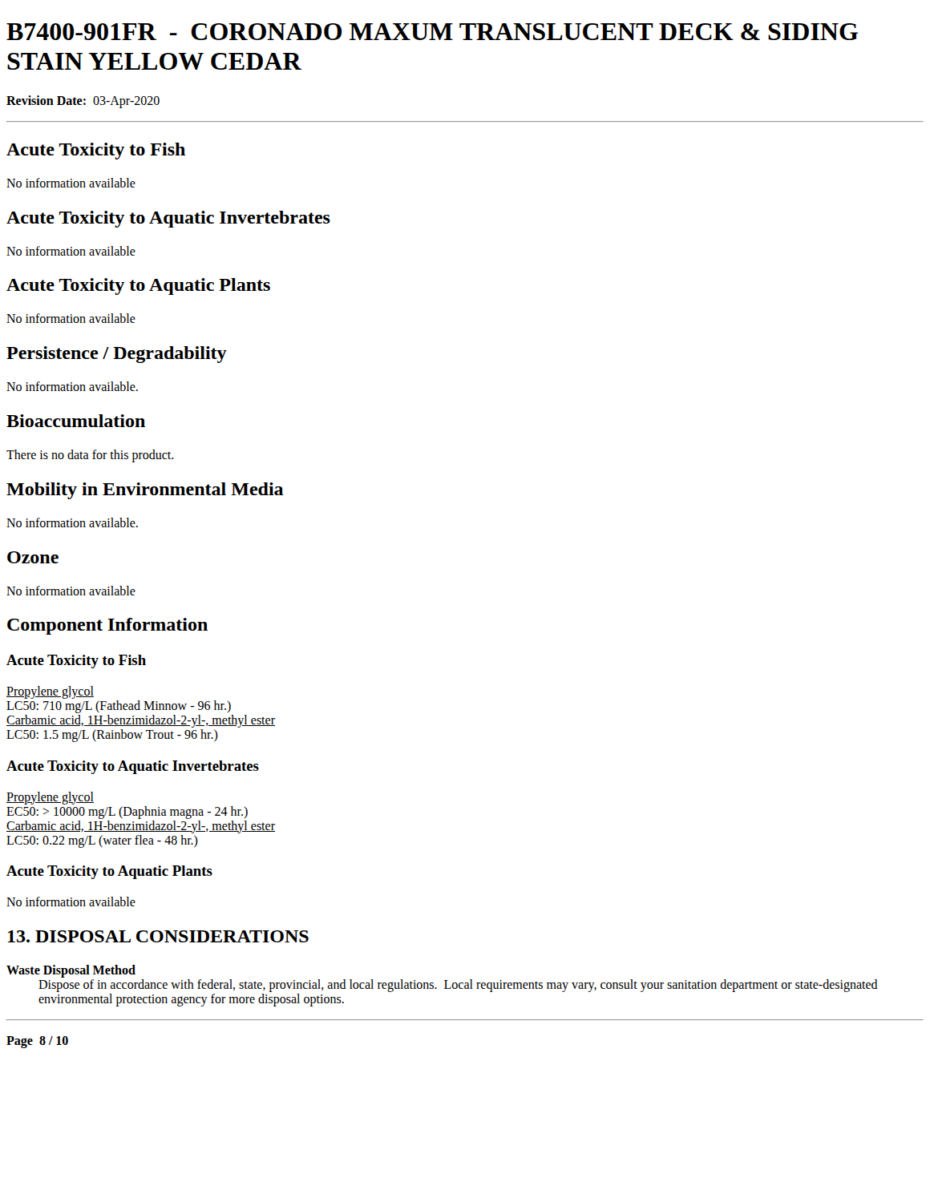B7400-901FR - CORONADO MAXUM TRANSLUCENT DECK & SIDING STAIN YELLOW CEDAR
Revision Date: 03-Apr-2020
Acute Toxicity to Fish
No information available
Acute Toxicity to Aquatic Invertebrates
No information available
Acute Toxicity to Aquatic Plants
No information available
Persistence / Degradability
No information available.
Bioaccumulation
There is no data for this product.
Mobility in Environmental Media
No information available.
Ozone
No information available
Component Information
Acute Toxicity to Fish
Propylene glycol
LC50: 710 mg/L (Fathead Minnow - 96 hr.)
Carbamic acid, 1H-benzimidazol-2-yl-, methyl ester
LC50: 1.5 mg/L (Rainbow Trout - 96 hr.)
Acute Toxicity to Aquatic Invertebrates
Propylene glycol
EC50: > 10000 mg/L (Daphnia magna - 24 hr.)
Carbamic acid, 1H-benzimidazol-2-yl-, methyl ester
LC50: 0.22 mg/L (water flea - 48 hr.)
Acute Toxicity to Aquatic Plants
No information available
13. DISPOSAL CONSIDERATIONS
Waste Disposal Method
Dispose of in accordance with federal, state, provincial, and local regulations. Local requirements may vary, consult your sanitation department or state-designated environmental protection agency for more disposal options.
Page 8 / 10